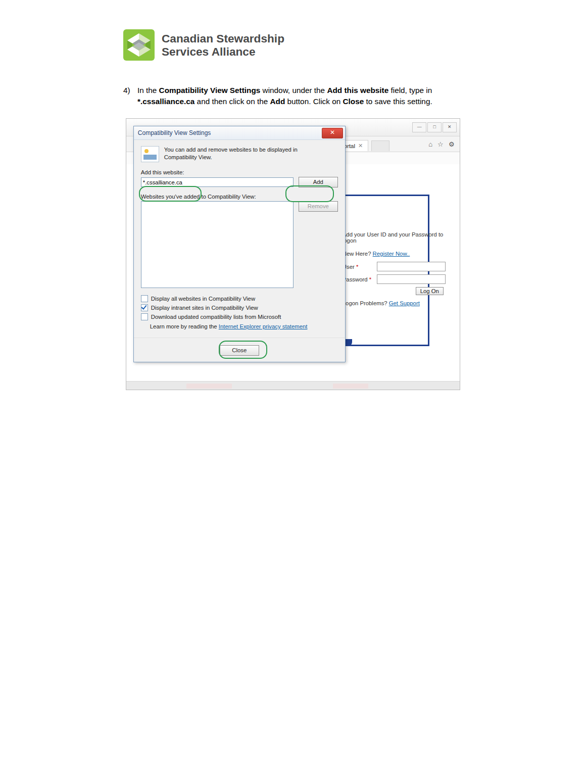Canadian Stewardship Services Alliance
4) In the Compatibility View Settings window, under the Add this website field, type in *.cssalliance.ca and then click on the Add button. Click on Close to save this setting.
—
□
✕
🔍▾🔒▣↻
SAP SAP NetWeaver Portal ✕
⌂☆⚙
Add your User ID and your Password to logon
New Here? Register Now..
User *
Password *
Log On
Logon Problems? Get Support
Compatibility View Settings ✕
You can add and remove websites to be displayed in
Compatibility View.
Add this website:
Add
Websites you've added to Compatibility View:
Remove
Display all websites in Compatibility View
Display intranet sites in Compatibility View
Download updated compatibility lists from Microsoft
Learn more by reading the Internet Explorer privacy statement
Close